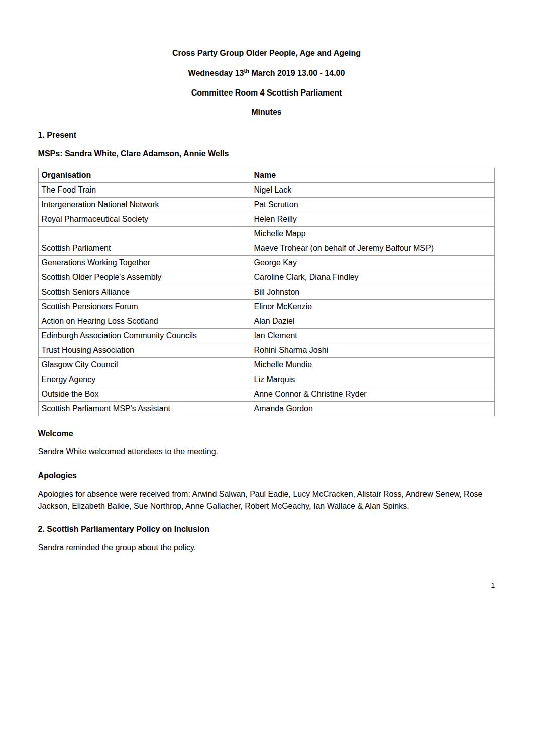Cross Party Group Older People, Age and Ageing
Wednesday 13th March 2019 13.00 - 14.00
Committee Room 4 Scottish Parliament
Minutes
1. Present
MSPs: Sandra White, Clare Adamson, Annie Wells
| Organisation | Name |
| --- | --- |
| The Food Train | Nigel Lack |
| Intergeneration National Network | Pat Scrutton |
| Royal Pharmaceutical Society | Helen Reilly |
| | Michelle Mapp |
| Scottish Parliament | Maeve Trohear (on behalf of Jeremy Balfour MSP) |
| Generations Working Together | George Kay |
| Scottish Older People's Assembly | Caroline Clark, Diana Findley |
| Scottish Seniors Alliance | Bill Johnston |
| Scottish Pensioners Forum | Elinor McKenzie |
| Action on Hearing Loss Scotland | Alan Daziel |
| Edinburgh Association Community Councils | Ian Clement |
| Trust Housing Association | Rohini Sharma Joshi |
| Glasgow City Council | Michelle Mundie |
| Energy Agency | Liz Marquis |
| Outside the Box | Anne Connor & Christine Ryder |
| Scottish Parliament MSP's Assistant | Amanda Gordon |
Welcome
Sandra White welcomed attendees to the meeting.
Apologies
Apologies for absence were received from: Arwind Salwan, Paul Eadie, Lucy McCracken, Alistair Ross, Andrew Senew, Rose Jackson, Elizabeth Baikie, Sue Northrop, Anne Gallacher, Robert McGeachy, Ian Wallace & Alan Spinks.
2. Scottish Parliamentary Policy on Inclusion
Sandra reminded the group about the policy.
1